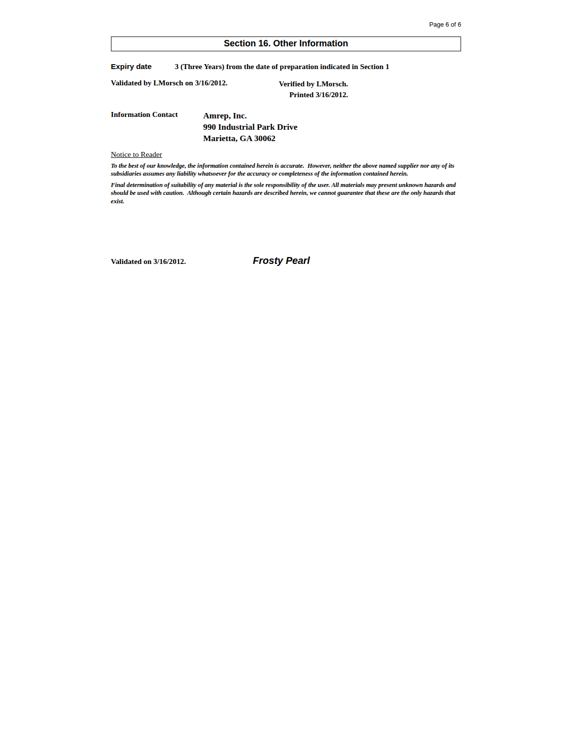Page 6 of 6
Section 16. Other Information
Expiry date
3 (Three Years) from the date of preparation indicated in Section 1
Validated by LMorsch on 3/16/2012.
Verified by LMorsch.
Printed 3/16/2012.
Information Contact
Amrep, Inc.
990 Industrial Park Drive
Marietta, GA 30062
Notice to Reader
To the best of our knowledge, the information contained herein is accurate. However, neither the above named supplier nor any of its subsidiaries assumes any liability whatsoever for the accuracy or completeness of the information contained herein.
Final determination of suitability of any material is the sole responsibility of the user. All materials may present unknown hazards and should be used with caution. Although certain hazards are described herein, we cannot guarantee that these are the only hazards that exist.
Validated on 3/16/2012.
Frosty Pearl